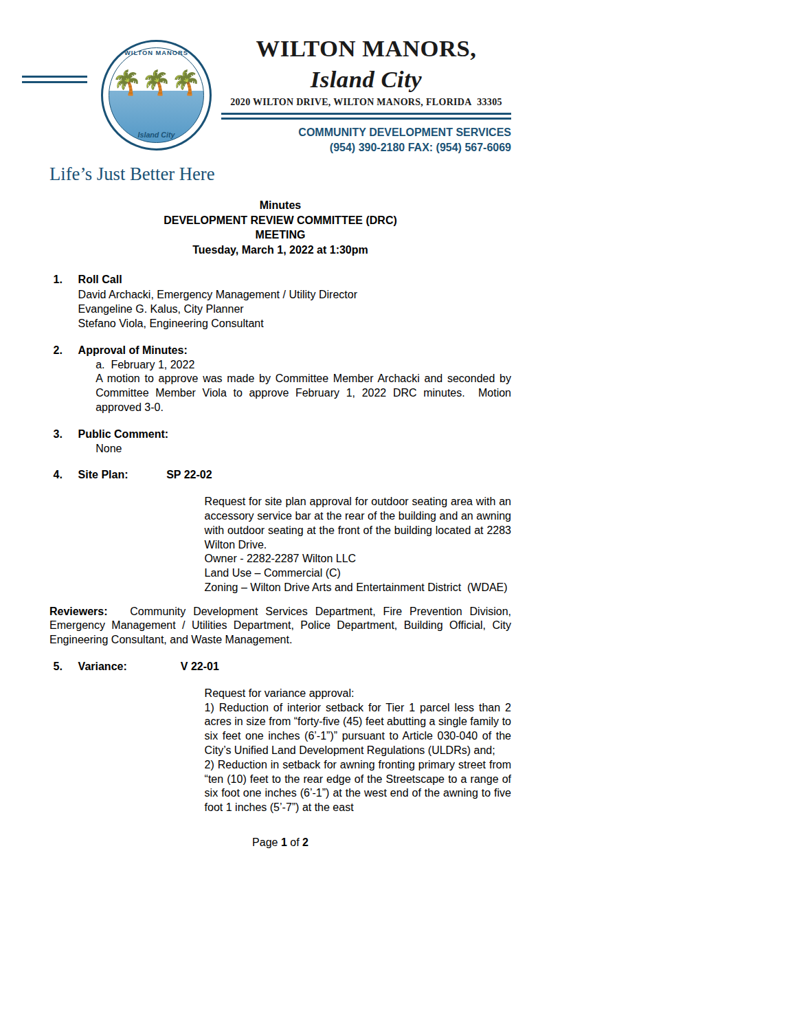WILTON MANORS
🌴🌴🌴
Island City
WILTON MANORS, Island City
2020 WILTON DRIVE, WILTON MANORS, FLORIDA 33305
COMMUNITY DEVELOPMENT SERVICES
(954) 390-2180 FAX: (954) 567-6069
Life’s Just Better Here
Minutes
DEVELOPMENT REVIEW COMMITTEE (DRC)
MEETING
Tuesday, March 1, 2022 at 1:30pm
Roll Call
David Archacki, Emergency Management / Utility Director
Evangeline G. Kalus, City Planner
Stefano Viola, Engineering Consultant
Approval of Minutes:
a. February 1, 2022
A motion to approve was made by Committee Member Archacki and seconded by Committee Member Viola to approve February 1, 2022 DRC minutes. Motion approved 3-0.
Public Comment:
None
Site Plan: SP 22-02
Request for site plan approval for outdoor seating area with an accessory service bar at the rear of the building and an awning with outdoor seating at the front of the building located at 2283 Wilton Drive.
Owner - 2282-2287 Wilton LLC
Land Use – Commercial (C)
Zoning – Wilton Drive Arts and Entertainment District (WDAE)
Reviewers: Community Development Services Department, Fire Prevention Division, Emergency Management / Utilities Department, Police Department, Building Official, City Engineering Consultant, and Waste Management.
Variance: V 22-01
Request for variance approval:
1) Reduction of interior setback for Tier 1 parcel less than 2 acres in size from “forty-five (45) feet abutting a single family to six feet one inches (6’-1”)” pursuant to Article 030-040 of the City’s Unified Land Development Regulations (ULDRs) and;
2) Reduction in setback for awning fronting primary street from “ten (10) feet to the rear edge of the Streetscape to a range of six foot one inches (6’-1”) at the west end of the awning to five foot 1 inches (5’-7”) at the east
Page 1 of 2